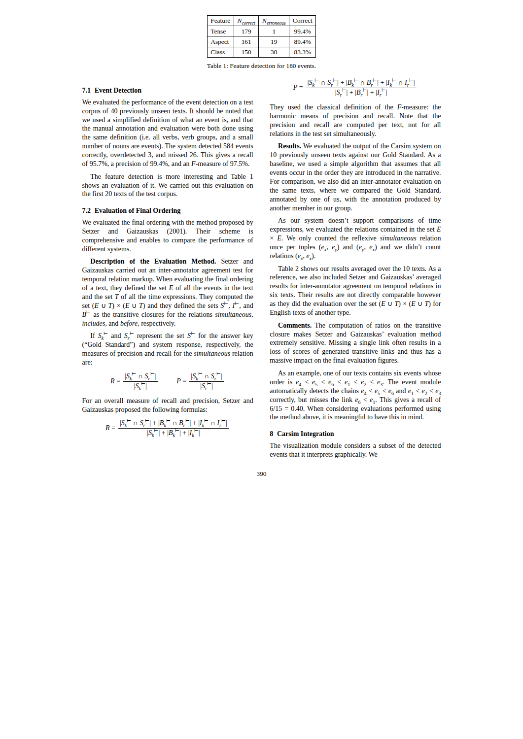| Feature | N correct | N erroneous | Correct |
| --- | --- | --- | --- |
| Tense | 179 | 1 | 99.4% |
| Aspect | 161 | 19 | 89.4% |
| Class | 150 | 30 | 83.3% |
Table 1: Feature detection for 180 events.
7.1 Event Detection
We evaluated the performance of the event detection on a test corpus of 40 previously unseen texts. It should be noted that we used a simplified definition of what an event is, and that the manual annotation and evaluation were both done using the same definition (i.e. all verbs, verb groups, and a small number of nouns are events). The system detected 584 events correctly, overdetected 3, and missed 26. This gives a recall of 95.7%, a precision of 99.4%, and an F-measure of 97.5%.
The feature detection is more interesting and Table 1 shows an evaluation of it. We carried out this evaluation on the first 20 texts of the test corpus.
7.2 Evaluation of Final Ordering
We evaluated the final ordering with the method proposed by Setzer and Gaizauskas (2001). Their scheme is comprehensive and enables to compare the performance of different systems.
Description of the Evaluation Method. Setzer and Gaizauskas carried out an inter-annotator agreement test for temporal relation markup. When evaluating the final ordering of a text, they defined the set E of all the events in the text and the set T of all the time expressions. They computed the set (E ∪ T) × (E ∪ T) and they defined the sets S⊢, I⊢, and B⊢ as the transitive closures for the relations simultaneous, includes, and before, respectively.
If Sk⊢ and Sr⊢ represent the set S⊢ for the answer key (“Gold Standard”) and system response, respectively, the measures of precision and recall for the simultaneous relation are:
R = |Sk⊢ ∩ Sr⊢| |Sk⊢| P = |Sk⊢ ∩ Sr⊢| |Sr⊢|
For an overall measure of recall and precision, Setzer and Gaizauskas proposed the following formulas:
R = |Sk⊢ ∩ Sr⊢| + |Bk⊢ ∩ Br⊢| + |Ik⊢ ∩ Ir⊢| |Sk⊢| + |Bk⊢| + |Ik⊢|
P = |Sk⊢ ∩ Sr⊢| + |Bk⊢ ∩ Br⊢| + |Ik⊢ ∩ Ir⊢| |Sr⊢| + |Br⊢| + |Ir⊢|
They used the classical definition of the F-measure: the harmonic means of precision and recall. Note that the precision and recall are computed per text, not for all relations in the test set simultaneously.
Results. We evaluated the output of the Carsim system on 10 previously unseen texts against our Gold Standard. As a baseline, we used a simple algorithm that assumes that all events occur in the order they are introduced in the narrative. For comparison, we also did an inter-annotator evaluation on the same texts, where we compared the Gold Standard, annotated by one of us, with the annotation produced by another member in our group.
As our system doesn’t support comparisons of time expressions, we evaluated the relations contained in the set E × E. We only counted the reflexive simultaneous relation once per tuples (ex, ey) and (ey, ex) and we didn’t count relations (ex, ex).
Table 2 shows our results averaged over the 10 texts. As a reference, we also included Setzer and Gaizauskas’ averaged results for inter-annotator agreement on temporal relations in six texts. Their results are not directly comparable however as they did the evaluation over the set (E ∪ T) × (E ∪ T) for English texts of another type.
Comments. The computation of ratios on the transitive closure makes Setzer and Gaizauskas’ evaluation method extremely sensitive. Missing a single link often results in a loss of scores of generated transitive links and thus has a massive impact on the final evaluation figures.
As an example, one of our texts contains six events whose order is e4 < e5 < e6 < e1 < e2 < e3. The event module automatically detects the chains e4 < e5 < e6 and e1 < e2 < e3 correctly, but misses the link e6 < e1. This gives a recall of 6/15 = 0.40. When considering evaluations performed using the method above, it is meaningful to have this in mind.
8 Carsim Integration
The visualization module considers a subset of the detected events that it interprets graphically. We
390